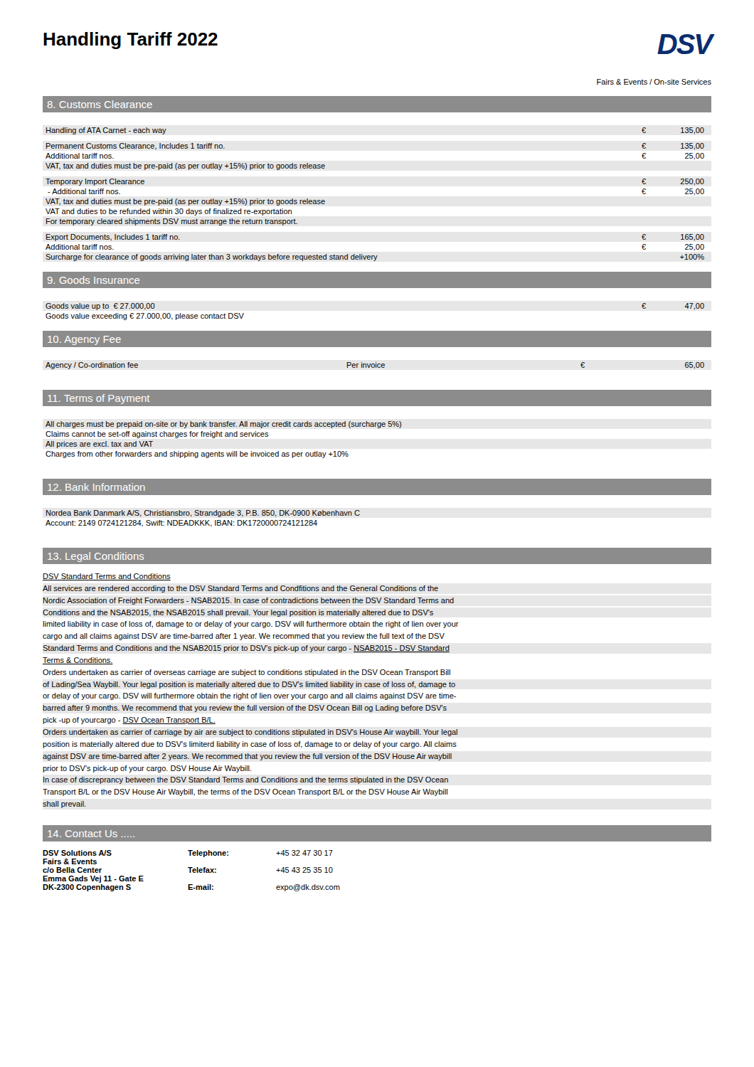Handling Tariff 2022
DSV
Fairs & Events / On-site Services
8. Customs Clearance
| Handling of ATA Carnet - each way | € | 135,00 |
| Permanent Customs Clearance, Includes 1 tariff no. | € | 135,00 |
| Additional tariff nos. | € | 25,00 |
| VAT, tax and duties must be pre-paid (as per outlay +15%) prior to goods release |
| Temporary Import Clearance | € | 250,00 |
| - Additional tariff nos. | € | 25,00 |
| VAT, tax and duties must be pre-paid (as per outlay +15%) prior to goods release |
| VAT and duties to be refunded within 30 days of finalized re-exportation |
| For temporary cleared shipments DSV must arrange the return transport. |
| Export Documents, Includes 1 tariff no. | € | 165,00 |
| Additional tariff nos. | € | 25,00 |
| Surcharge for clearance of goods arriving later than 3 workdays before requested stand delivery | | +100% |
9. Goods Insurance
| Goods value up to € 27.000,00 | € | 47,00 |
| Goods value exceeding € 27.000,00, please contact DSV | | |
10. Agency Fee
| Agency / Co-ordination fee | Per invoice | € | 65,00 |
11. Terms of Payment
| All charges must be prepaid on-site or by bank transfer. All major credit cards accepted (surcharge 5%) |
| Claims cannot be set-off against charges for freight and services |
| All prices are excl. tax and VAT |
| Charges from other forwarders and shipping agents will be invoiced as per outlay +10% |
12. Bank Information
| Nordea Bank Danmark A/S, Christiansbro, Strandgade 3, P.B. 850, DK-0900 København C |
| Account: 2149 0724121284, Swift: NDEADKKK, IBAN: DK1720000724121284 |
13. Legal Conditions
DSV Standard Terms and Conditions
All services are rendered according to the DSV Standard Terms and Condfitions and the General Conditions of the
Nordic Association of Freight Forwarders - NSAB2015. In case of contradictions between the DSV Standard Terms and
Conditions and the NSAB2015, the NSAB2015 shall prevail. Your legal position is materially altered due to DSV's
limited liability in case of loss of, damage to or delay of your cargo. DSV will furthermore obtain the right of lien over your
cargo and all claims against DSV are time-barred after 1 year. We recommed that you review the full text of the DSV
Standard Terms and Conditions and the NSAB2015 prior to DSV's pick-up of your cargo - NSAB2015 - DSV Standard
Terms & Conditions.
Orders undertaken as carrier of overseas carriage are subject to conditions stipulated in the DSV Ocean Transport Bill
of Lading/Sea Waybill. Your legal position is materially altered due to DSV's limited liability in case of loss of, damage to
or delay of your cargo. DSV will furthermore obtain the right of lien over your cargo and all claims against DSV are time-
barred after 9 months. We recommend that you review the full version of the DSV Ocean Bill og Lading before DSV's
pick -up of yourcargo - DSV Ocean Transport B/L.
Orders undertaken as carrier of carriage by air are subject to conditions stipulated in DSV's House Air waybill. Your legal
position is materially altered due to DSV's limiterd liability in case of loss of, damage to or delay of your cargo. All claims
against DSV are time-barred after 2 years. We recommed that you review the full version of the DSV House Air waybill
prior to DSV's pick-up of your cargo. DSV House Air Waybill.
In case of discreprancy between the DSV Standard Terms and Conditions and the terms stipulated in the DSV Ocean
Transport B/L or the DSV House Air Waybill, the terms of the DSV Ocean Transport B/L or the DSV House Air Waybill
shall prevail.
14. Contact Us .....
| DSV Solutions A/S | Telephone: | +45 32 47 30 17 |
| Fairs & Events | | |
| c/o Bella Center | Telefax: | +45 43 25 35 10 |
| Emma Gads Vej 11 - Gate E | | |
| DK-2300 Copenhagen S | E-mail: | expo@dk.dsv.com |